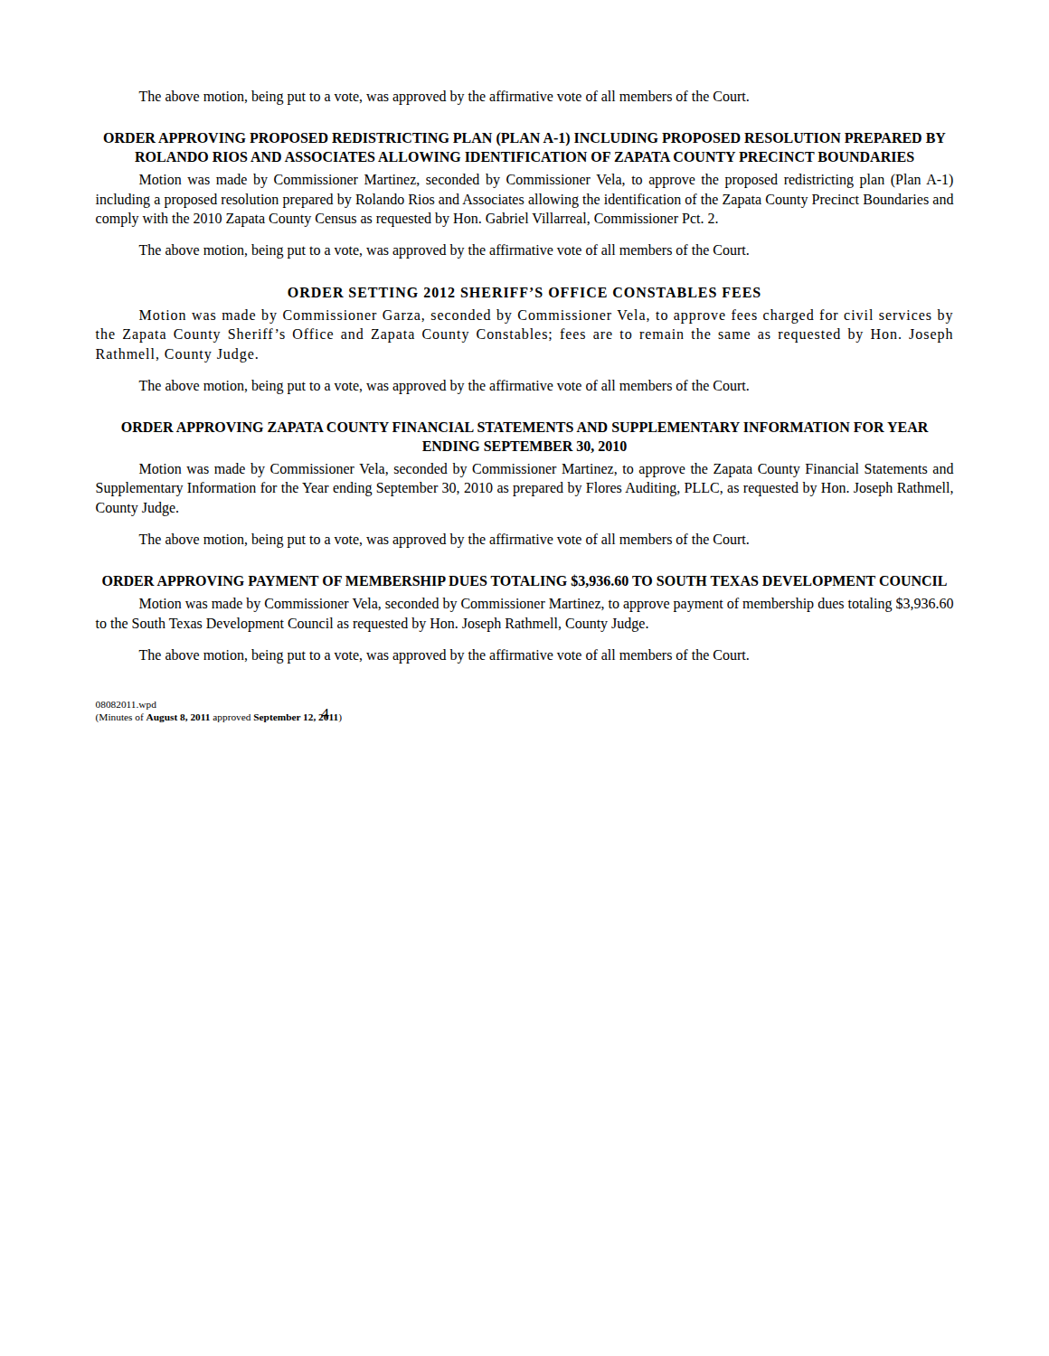The above motion, being put to a vote, was approved by the affirmative vote of all members of the Court.
Order Approving Proposed Redistricting Plan (Plan A-1) Including Proposed Resolution Prepared by Rolando Rios and Associates Allowing Identification of Zapata County Precinct Boundaries
Motion was made by Commissioner Martinez, seconded by Commissioner Vela, to approve the proposed redistricting plan (Plan A-1) including a proposed resolution prepared by Rolando Rios and Associates allowing the identification of the Zapata County Precinct Boundaries and comply with the 2010 Zapata County Census as requested by Hon. Gabriel Villarreal, Commissioner Pct. 2.
The above motion, being put to a vote, was approved by the affirmative vote of all members of the Court.
Order Setting 2012 Sheriff’s Office Constables Fees
Motion was made by Commissioner Garza, seconded by Commissioner Vela, to approve fees charged for civil services by the Zapata County Sheriff’s Office and Zapata County Constables; fees are to remain the same as requested by Hon. Joseph Rathmell, County Judge.
The above motion, being put to a vote, was approved by the affirmative vote of all members of the Court.
Order Approving Zapata County Financial Statements and Supplementary Information for Year Ending September 30, 2010
Motion was made by Commissioner Vela, seconded by Commissioner Martinez, to approve the Zapata County Financial Statements and Supplementary Information for the Year ending September 30, 2010 as prepared by Flores Auditing, PLLC, as requested by Hon. Joseph Rathmell, County Judge.
The above motion, being put to a vote, was approved by the affirmative vote of all members of the Court.
Order Approving Payment of Membership Dues Totaling $3,936.60 to South Texas Development Council
Motion was made by Commissioner Vela, seconded by Commissioner Martinez, to approve payment of membership dues totaling $3,936.60 to the South Texas Development Council as requested by Hon. Joseph Rathmell, County Judge.
The above motion, being put to a vote, was approved by the affirmative vote of all members of the Court.
08082011.wpd
(Minutes of August 8, 2011 approved September 12, 2011) 4